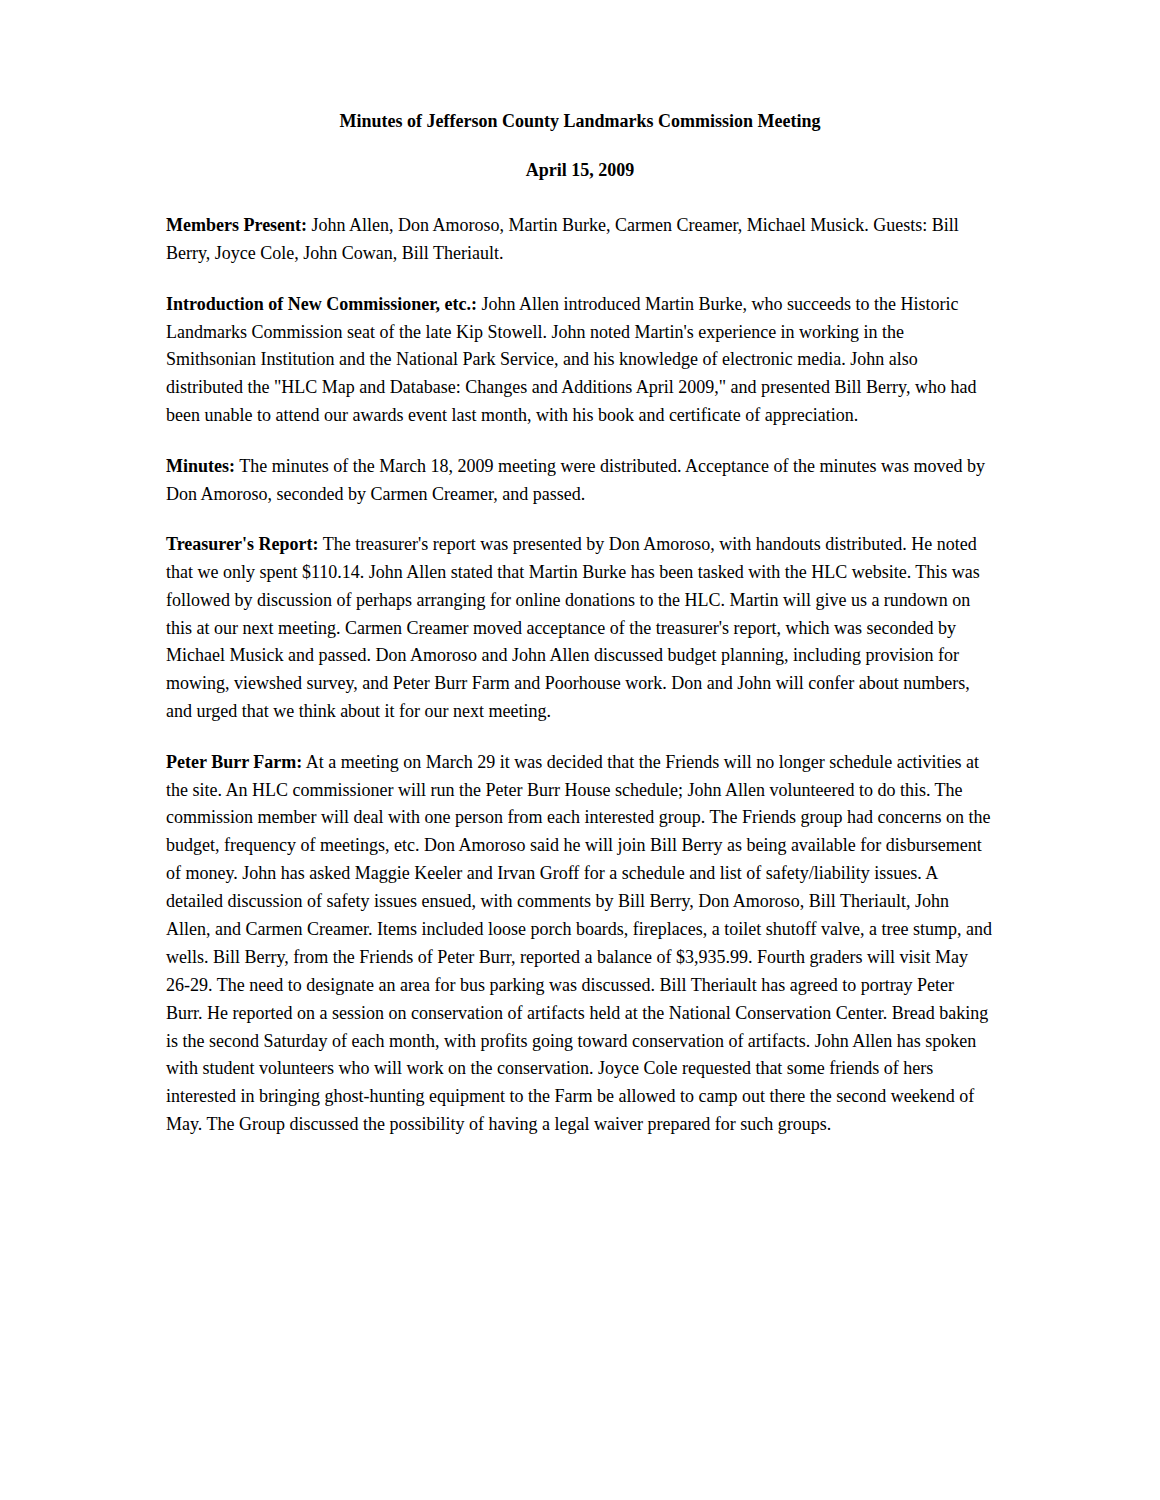Minutes of Jefferson County Landmarks Commission MeetingApril 15, 2009
Members Present: John Allen, Don Amoroso, Martin Burke, Carmen Creamer, Michael Musick. Guests: Bill Berry, Joyce Cole, John Cowan, Bill Theriault.
Introduction of New Commissioner, etc.: John Allen introduced Martin Burke, who succeeds to the Historic Landmarks Commission seat of the late Kip Stowell. John noted Martin's experience in working in the Smithsonian Institution and the National Park Service, and his knowledge of electronic media. John also distributed the "HLC Map and Database: Changes and Additions April 2009," and presented Bill Berry, who had been unable to attend our awards event last month, with his book and certificate of appreciation.
Minutes: The minutes of the March 18, 2009 meeting were distributed. Acceptance of the minutes was moved by Don Amoroso, seconded by Carmen Creamer, and passed.
Treasurer's Report: The treasurer's report was presented by Don Amoroso, with handouts distributed. He noted that we only spent $110.14. John Allen stated that Martin Burke has been tasked with the HLC website. This was followed by discussion of perhaps arranging for online donations to the HLC. Martin will give us a rundown on this at our next meeting. Carmen Creamer moved acceptance of the treasurer's report, which was seconded by Michael Musick and passed. Don Amoroso and John Allen discussed budget planning, including provision for mowing, viewshed survey, and Peter Burr Farm and Poorhouse work. Don and John will confer about numbers, and urged that we think about it for our next meeting.
Peter Burr Farm: At a meeting on March 29 it was decided that the Friends will no longer schedule activities at the site. An HLC commissioner will run the Peter Burr House schedule; John Allen volunteered to do this. The commission member will deal with one person from each interested group. The Friends group had concerns on the budget, frequency of meetings, etc. Don Amoroso said he will join Bill Berry as being available for disbursement of money. John has asked Maggie Keeler and Irvan Groff for a schedule and list of safety/liability issues. A detailed discussion of safety issues ensued, with comments by Bill Berry, Don Amoroso, Bill Theriault, John Allen, and Carmen Creamer. Items included loose porch boards, fireplaces, a toilet shutoff valve, a tree stump, and wells. Bill Berry, from the Friends of Peter Burr, reported a balance of $3,935.99. Fourth graders will visit May 26-29. The need to designate an area for bus parking was discussed. Bill Theriault has agreed to portray Peter Burr. He reported on a session on conservation of artifacts held at the National Conservation Center. Bread baking is the second Saturday of each month, with profits going toward conservation of artifacts. John Allen has spoken with student volunteers who will work on the conservation. Joyce Cole requested that some friends of hers interested in bringing ghost-hunting equipment to the Farm be allowed to camp out there the second weekend of May. The Group discussed the possibility of having a legal waiver prepared for such groups.